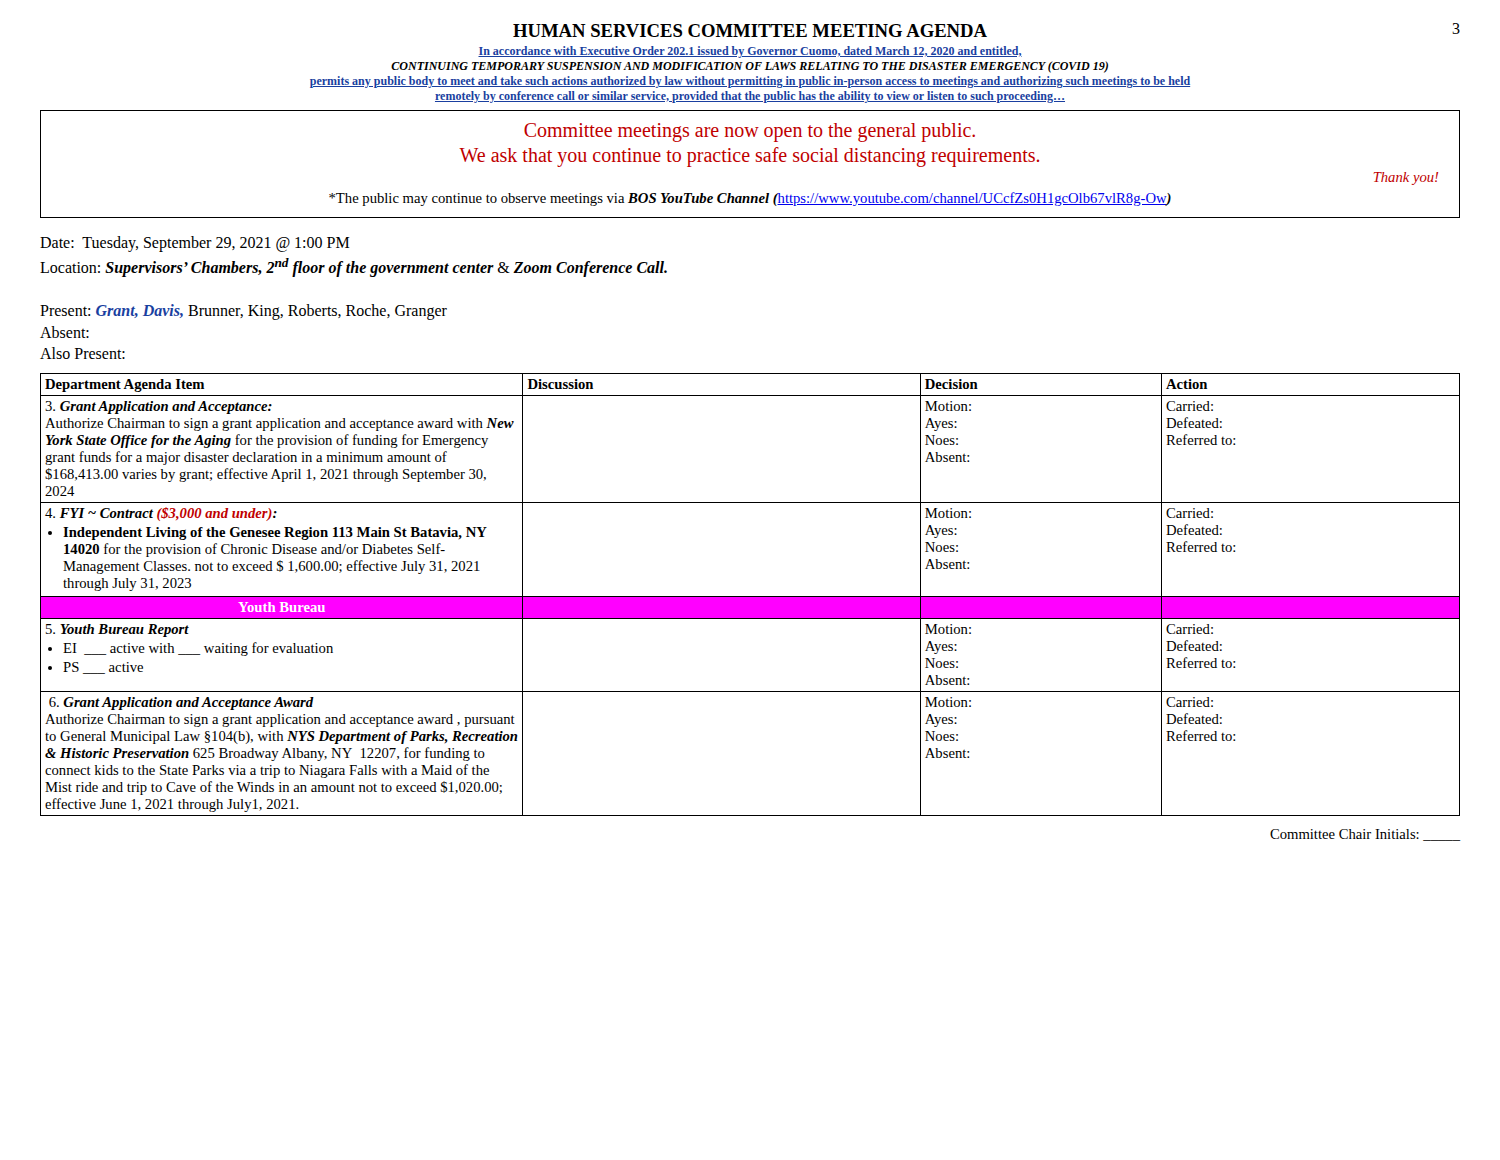3
HUMAN SERVICES COMMITTEE MEETING AGENDA
In accordance with Executive Order 202.1 issued by Governor Cuomo, dated March 12, 2020 and entitled,
CONTINUING TEMPORARY SUSPENSION AND MODIFICATION OF LAWS RELATING TO THE DISASTER EMERGENCY (COVID 19)
permits any public body to meet and take such actions authorized by law without permitting in public in-person access to meetings and authorizing such meetings to be held
remotely by conference call or similar service, provided that the public has the ability to view or listen to such proceeding…
Committee meetings are now open to the general public.
We ask that you continue to practice safe social distancing requirements.
Thank you!
*The public may continue to observe meetings via BOS YouTube Channel (https://www.youtube.com/channel/UCcfZs0H1gcOlb67vlR8g-Ow)
Date: Tuesday, September 29, 2021 @ 1:00 PM
Location: Supervisors’ Chambers, 2nd floor of the government center & Zoom Conference Call.
Present: Grant, Davis, Brunner, King, Roberts, Roche, Granger
Absent:
Also Present:
| Department Agenda Item | Discussion | Decision | Action |
| --- | --- | --- | --- |
| 3. Grant Application and Acceptance: Authorize Chairman to sign a grant application and acceptance award with New York State Office for the Aging for the provision of funding for Emergency grant funds for a major disaster declaration in a minimum amount of $168,413.00 varies by grant; effective April 1, 2021 through September 30, 2024 | | Motion: Ayes: Noes: Absent: | Carried: Defeated: Referred to: |
| 4. FYI ~ Contract ($3,000 and under) : Independent Living of the Genesee Region 113 Main St Batavia, NY 14020 for the provision of Chronic Disease and/or Diabetes Self-Management Classes. not to exceed $ 1,600.00; effective July 31, 2021 through July 31, 2023 | | Motion: Ayes: Noes: Absent: | Carried: Defeated: Referred to: |
| Youth Bureau | | | |
| 5. Youth Bureau Report EI ___ active with ___ waiting for evaluation PS ___ active | | Motion: Ayes: Noes: Absent: | Carried: Defeated: Referred to: |
| 6. Grant Application and Acceptance Award Authorize Chairman to sign a grant application and acceptance award , pursuant to General Municipal Law §104(b), with NYS Department of Parks, Recreation & Historic Preservation 625 Broadway Albany, NY 12207, for funding to connect kids to the State Parks via a trip to Niagara Falls with a Maid of the Mist ride and trip to Cave of the Winds in an amount not to exceed $1,020.00; effective June 1, 2021 through July1, 2021. | | Motion: Ayes: Noes: Absent: | Carried: Defeated: Referred to: |
Committee Chair Initials: _____